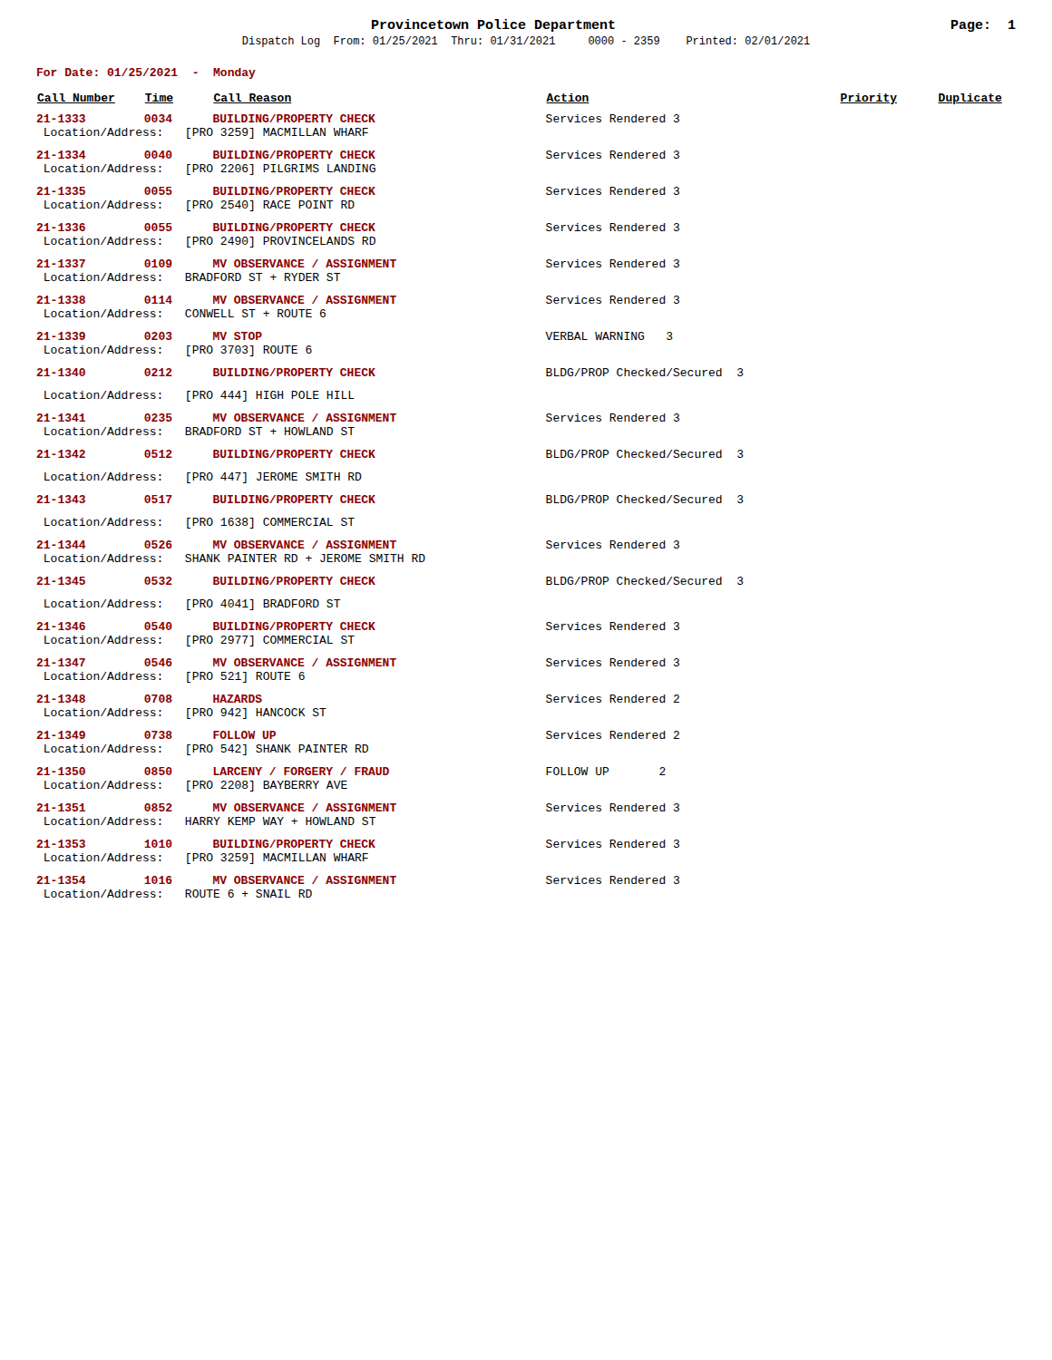Page: 1
Provincetown Police Department
Dispatch Log From: 01/25/2021 Thru: 01/31/2021 0000 - 2359 Printed: 02/01/2021
For Date: 01/25/2021 - Monday
| Call Number | Time | Call Reason | Action | Priority | Duplicate |
| --- | --- | --- | --- | --- | --- |
| 21-1333 | 0034 | BUILDING/PROPERTY CHECK | Services Rendered 3 | | |
| Location/Address: [PRO 3259] MACMILLAN WHARF |
| 21-1334 | 0040 | BUILDING/PROPERTY CHECK | Services Rendered 3 | | |
| Location/Address: [PRO 2206] PILGRIMS LANDING |
| 21-1335 | 0055 | BUILDING/PROPERTY CHECK | Services Rendered 3 | | |
| Location/Address: [PRO 2540] RACE POINT RD |
| 21-1336 | 0055 | BUILDING/PROPERTY CHECK | Services Rendered 3 | | |
| Location/Address: [PRO 2490] PROVINCELANDS RD |
| 21-1337 | 0109 | MV OBSERVANCE / ASSIGNMENT | Services Rendered 3 | | |
| Location/Address: BRADFORD ST + RYDER ST |
| 21-1338 | 0114 | MV OBSERVANCE / ASSIGNMENT | Services Rendered 3 | | |
| Location/Address: CONWELL ST + ROUTE 6 |
| 21-1339 | 0203 | MV STOP | VERBAL WARNING 3 | | |
| Location/Address: [PRO 3703] ROUTE 6 |
| 21-1340 | 0212 | BUILDING/PROPERTY CHECK | BLDG/PROP Checked/Secured 3 | | |
| Location/Address: [PRO 444] HIGH POLE HILL |
| 21-1341 | 0235 | MV OBSERVANCE / ASSIGNMENT | Services Rendered 3 | | |
| Location/Address: BRADFORD ST + HOWLAND ST |
| 21-1342 | 0512 | BUILDING/PROPERTY CHECK | BLDG/PROP Checked/Secured 3 | | |
| Location/Address: [PRO 447] JEROME SMITH RD |
| 21-1343 | 0517 | BUILDING/PROPERTY CHECK | BLDG/PROP Checked/Secured 3 | | |
| Location/Address: [PRO 1638] COMMERCIAL ST |
| 21-1344 | 0526 | MV OBSERVANCE / ASSIGNMENT | Services Rendered 3 | | |
| Location/Address: SHANK PAINTER RD + JEROME SMITH RD |
| 21-1345 | 0532 | BUILDING/PROPERTY CHECK | BLDG/PROP Checked/Secured 3 | | |
| Location/Address: [PRO 4041] BRADFORD ST |
| 21-1346 | 0540 | BUILDING/PROPERTY CHECK | Services Rendered 3 | | |
| Location/Address: [PRO 2977] COMMERCIAL ST |
| 21-1347 | 0546 | MV OBSERVANCE / ASSIGNMENT | Services Rendered 3 | | |
| Location/Address: [PRO 521] ROUTE 6 |
| 21-1348 | 0708 | HAZARDS | Services Rendered 2 | | |
| Location/Address: [PRO 942] HANCOCK ST |
| 21-1349 | 0738 | FOLLOW UP | Services Rendered 2 | | |
| Location/Address: [PRO 542] SHANK PAINTER RD |
| 21-1350 | 0850 | LARCENY / FORGERY / FRAUD | FOLLOW UP 2 | | |
| Location/Address: [PRO 2208] BAYBERRY AVE |
| 21-1351 | 0852 | MV OBSERVANCE / ASSIGNMENT | Services Rendered 3 | | |
| Location/Address: HARRY KEMP WAY + HOWLAND ST |
| 21-1353 | 1010 | BUILDING/PROPERTY CHECK | Services Rendered 3 | | |
| Location/Address: [PRO 3259] MACMILLAN WHARF |
| 21-1354 | 1016 | MV OBSERVANCE / ASSIGNMENT | Services Rendered 3 | | |
| Location/Address: ROUTE 6 + SNAIL RD |